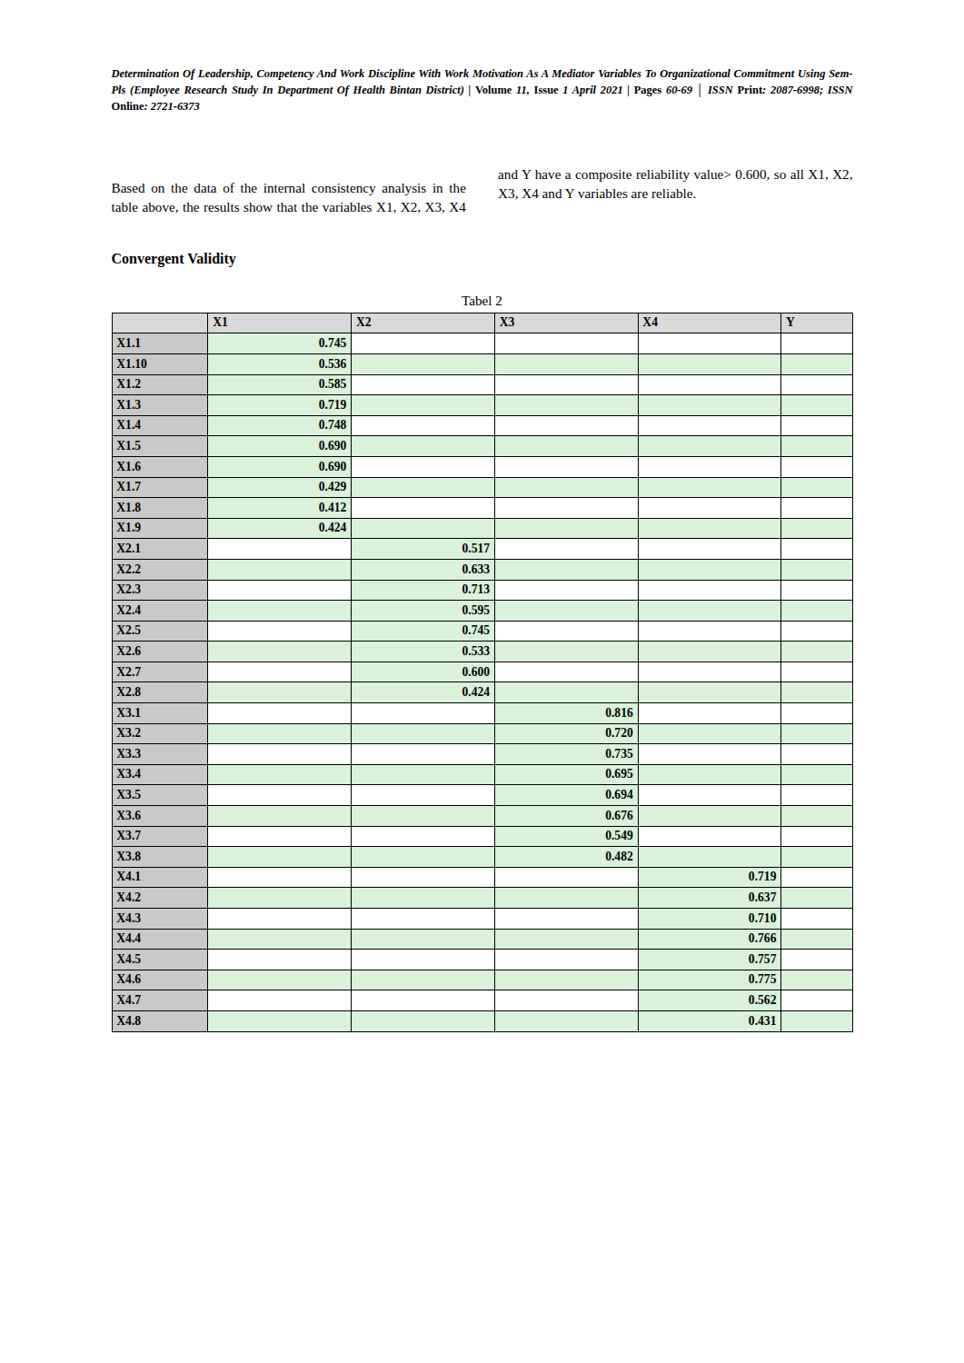Determination Of Leadership, Competency And Work Discipline With Work Motivation As A Mediator Variables To Organizational Commitment Using Sem-Pls (Employee Research Study In Department Of Health Bintan District) | Volume 11, Issue 1 April 2021 | Pages 60-69 │ ISSN Print: 2087-6998; ISSN Online: 2721-6373
Based on the data of the internal consistency analysis in the table above, the results show that the variables X1, X2, X3, X4 and Y have a composite reliability value> 0.600, so all X1, X2, X3, X4 and Y variables are reliable.
Convergent Validity
Tabel 2
| | X1 | X2 | X3 | X4 | Y |
| --- | --- | --- | --- | --- | --- |
| X1.1 | 0.745 | | | | |
| X1.10 | 0.536 | | | | |
| X1.2 | 0.585 | | | | |
| X1.3 | 0.719 | | | | |
| X1.4 | 0.748 | | | | |
| X1.5 | 0.690 | | | | |
| X1.6 | 0.690 | | | | |
| X1.7 | 0.429 | | | | |
| X1.8 | 0.412 | | | | |
| X1.9 | 0.424 | | | | |
| X2.1 | | 0.517 | | | |
| X2.2 | | 0.633 | | | |
| X2.3 | | 0.713 | | | |
| X2.4 | | 0.595 | | | |
| X2.5 | | 0.745 | | | |
| X2.6 | | 0.533 | | | |
| X2.7 | | 0.600 | | | |
| X2.8 | | 0.424 | | | |
| X3.1 | | | 0.816 | | |
| X3.2 | | | 0.720 | | |
| X3.3 | | | 0.735 | | |
| X3.4 | | | 0.695 | | |
| X3.5 | | | 0.694 | | |
| X3.6 | | | 0.676 | | |
| X3.7 | | | 0.549 | | |
| X3.8 | | | 0.482 | | |
| X4.1 | | | | 0.719 | |
| X4.2 | | | | 0.637 | |
| X4.3 | | | | 0.710 | |
| X4.4 | | | | 0.766 | |
| X4.5 | | | | 0.757 | |
| X4.6 | | | | 0.775 | |
| X4.7 | | | | 0.562 | |
| X4.8 | | | | 0.431 | |